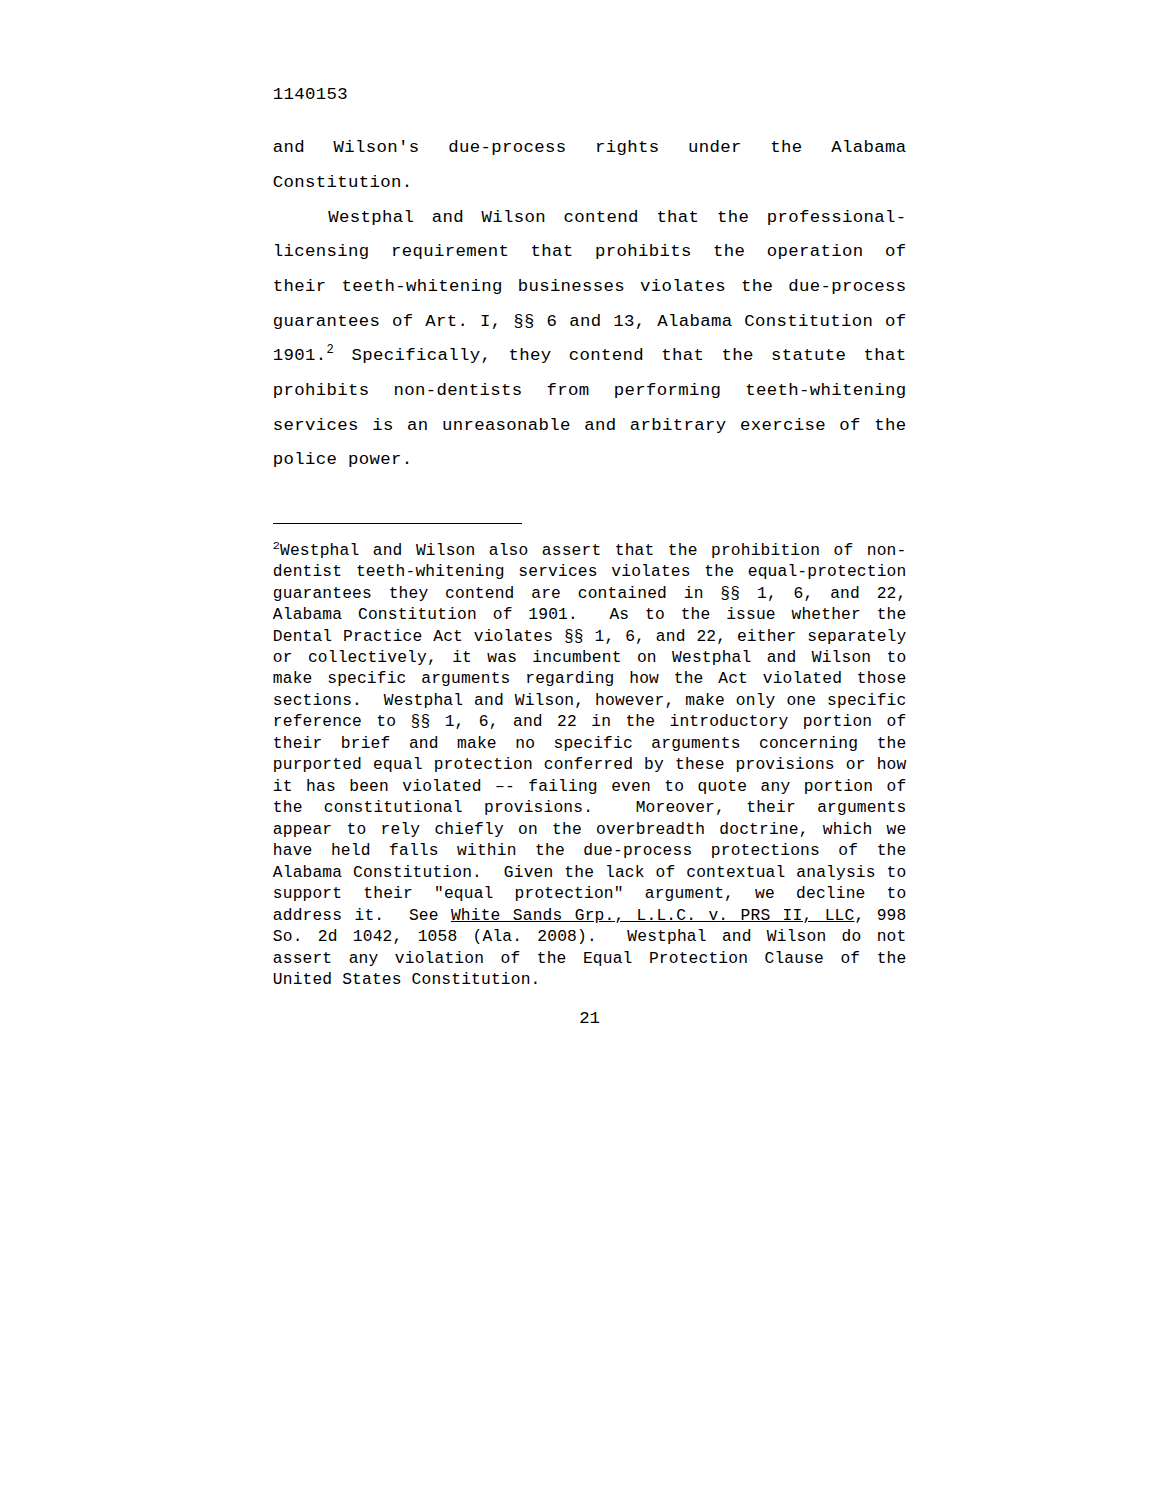1140153
and Wilson's due-process rights under the Alabama Constitution.
Westphal and Wilson contend that the professional-licensing requirement that prohibits the operation of their teeth-whitening businesses violates the due-process guarantees of Art. I, §§ 6 and 13, Alabama Constitution of 1901.2 Specifically, they contend that the statute that prohibits non-dentists from performing teeth-whitening services is an unreasonable and arbitrary exercise of the police power.
2 Westphal and Wilson also assert that the prohibition of non-dentist teeth-whitening services violates the equal-protection guarantees they contend are contained in §§ 1, 6, and 22, Alabama Constitution of 1901. As to the issue whether the Dental Practice Act violates §§ 1, 6, and 22, either separately or collectively, it was incumbent on Westphal and Wilson to make specific arguments regarding how the Act violated those sections. Westphal and Wilson, however, make only one specific reference to §§ 1, 6, and 22 in the introductory portion of their brief and make no specific arguments concerning the purported equal protection conferred by these provisions or how it has been violated –- failing even to quote any portion of the constitutional provisions. Moreover, their arguments appear to rely chiefly on the overbreadth doctrine, which we have held falls within the due-process protections of the Alabama Constitution. Given the lack of contextual analysis to support their "equal protection" argument, we decline to address it. See White Sands Grp., L.L.C. v. PRS II, LLC, 998 So. 2d 1042, 1058 (Ala. 2008). Westphal and Wilson do not assert any violation of the Equal Protection Clause of the United States Constitution.
21